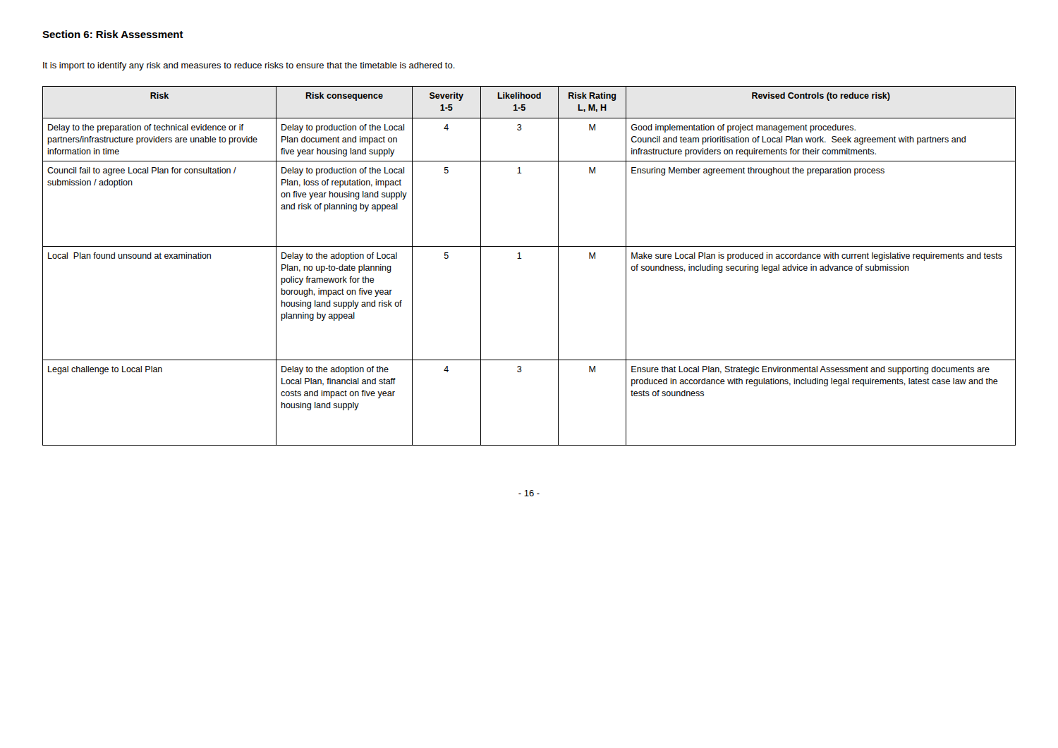Section 6: Risk Assessment
It is import to identify any risk and measures to reduce risks to ensure that the timetable is adhered to.
| Risk | Risk consequence | Severity 1-5 | Likelihood 1-5 | Risk Rating L, M, H | Revised Controls (to reduce risk) |
| --- | --- | --- | --- | --- | --- |
| Delay to the preparation of technical evidence or if partners/infrastructure providers are unable to provide information in time | Delay to production of the Local Plan document and impact on five year housing land supply | 4 | 3 | M | Good implementation of project management procedures. Council and team prioritisation of Local Plan work. Seek agreement with partners and infrastructure providers on requirements for their commitments. |
| Council fail to agree Local Plan for consultation / submission / adoption | Delay to production of the Local Plan, loss of reputation, impact on five year housing land supply and risk of planning by appeal | 5 | 1 | M | Ensuring Member agreement throughout the preparation process |
| Local Plan found unsound at examination | Delay to the adoption of Local Plan, no up-to-date planning policy framework for the borough, impact on five year housing land supply and risk of planning by appeal | 5 | 1 | M | Make sure Local Plan is produced in accordance with current legislative requirements and tests of soundness, including securing legal advice in advance of submission |
| Legal challenge to Local Plan | Delay to the adoption of the Local Plan, financial and staff costs and impact on five year housing land supply | 4 | 3 | M | Ensure that Local Plan, Strategic Environmental Assessment and supporting documents are produced in accordance with regulations, including legal requirements, latest case law and the tests of soundness |
- 16 -